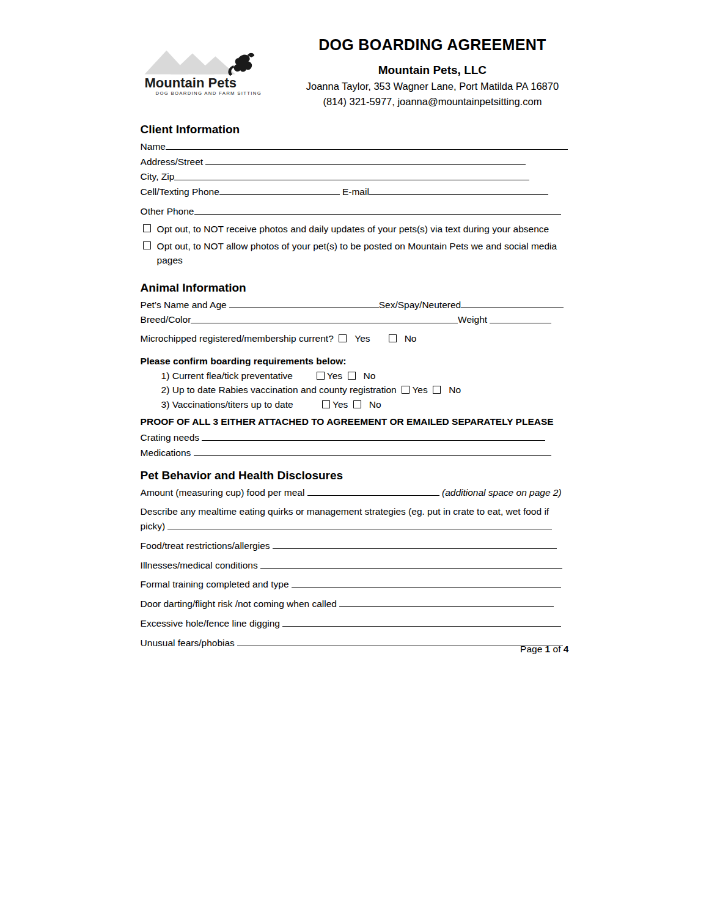Mountain Pets DOG BOARDING AND FARM SITTING
DOG BOARDING AGREEMENT
Mountain Pets, LLC
Joanna Taylor, 353 Wagner Lane, Port Matilda PA 16870
(814) 321-5977, joanna@mountainpetsitting.com
Client Information
Name
Address/Street
City, Zip
Cell/Texting Phone E-mail
Other Phone
Opt out, to NOT receive photos and daily updates of your pets(s) via text during your absence
Opt out, to NOT allow photos of your pet(s) to be posted on Mountain Pets we and social media pages
Animal Information
Pet’s Name and Age Sex/Spay/Neutered
Breed/Color Weight
Microchipped registered/membership current? Yes No
Please confirm boarding requirements below:
1) Current flea/tick preventative Yes No
2) Up to date Rabies vaccination and county registration Yes No
3) Vaccinations/titers up to date Yes No
PROOF OF ALL 3 EITHER ATTACHED TO AGREEMENT OR EMAILED SEPARATELY PLEASE
Crating needs
Medications
Pet Behavior and Health Disclosures
Amount (measuring cup) food per meal (additional space on page 2)
Describe any mealtime eating quirks or management strategies (eg. put in crate to eat, wet food if
picky)
Food/treat restrictions/allergies
Illnesses/medical conditions
Formal training completed and type
Door darting/flight risk /not coming when called
Excessive hole/fence line digging
Unusual fears/phobias
Page 1 of 4